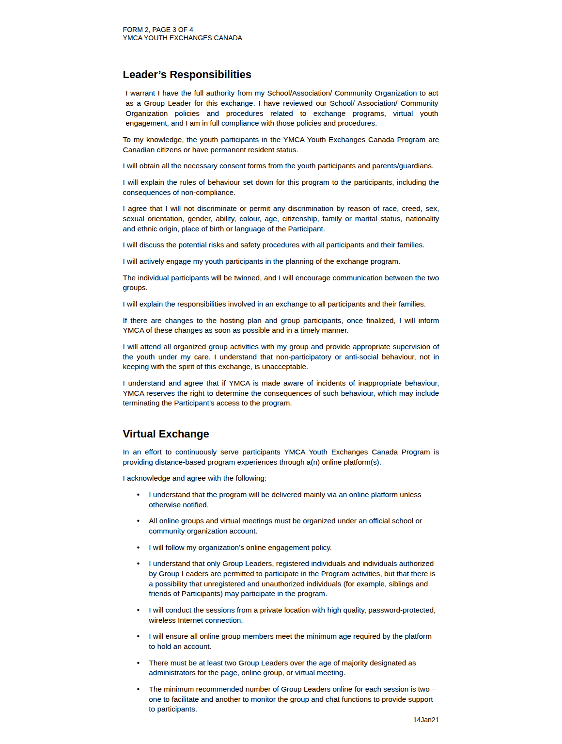FORM 2, PAGE 3 OF 4
YMCA YOUTH EXCHANGES CANADA
Leader’s Responsibilities
I warrant I have the full authority from my School/Association/ Community Organization to act as a Group Leader for this exchange. I have reviewed our School/ Association/ Community Organization policies and procedures related to exchange programs, virtual youth engagement, and I am in full compliance with those policies and procedures.
To my knowledge, the youth participants in the YMCA Youth Exchanges Canada Program are Canadian citizens or have permanent resident status.
I will obtain all the necessary consent forms from the youth participants and parents/guardians.
I will explain the rules of behaviour set down for this program to the participants, including the consequences of non-compliance.
I agree that I will not discriminate or permit any discrimination by reason of race, creed, sex, sexual orientation, gender, ability, colour, age, citizenship, family or marital status, nationality and ethnic origin, place of birth or language of the Participant.
I will discuss the potential risks and safety procedures with all participants and their families.
I will actively engage my youth participants in the planning of the exchange program.
The individual participants will be twinned, and I will encourage communication between the two groups.
I will explain the responsibilities involved in an exchange to all participants and their families.
If there are changes to the hosting plan and group participants, once finalized, I will inform YMCA of these changes as soon as possible and in a timely manner.
I will attend all organized group activities with my group and provide appropriate supervision of the youth under my care. I understand that non-participatory or anti-social behaviour, not in keeping with the spirit of this exchange, is unacceptable.
I understand and agree that if YMCA is made aware of incidents of inappropriate behaviour, YMCA reserves the right to determine the consequences of such behaviour, which may include terminating the Participant’s access to the program.
Virtual Exchange
In an effort to continuously serve participants YMCA Youth Exchanges Canada Program is providing distance-based program experiences through a(n) online platform(s).
I acknowledge and agree with the following:
I understand that the program will be delivered mainly via an online platform unless otherwise notified.
All online groups and virtual meetings must be organized under an official school or community organization account.
I will follow my organization’s online engagement policy.
I understand that only Group Leaders, registered individuals and individuals authorized by Group Leaders are permitted to participate in the Program activities, but that there is a possibility that unregistered and unauthorized individuals (for example, siblings and friends of Participants) may participate in the program.
I will conduct the sessions from a private location with high quality, password-protected, wireless Internet connection.
I will ensure all online group members meet the minimum age required by the platform to hold an account.
There must be at least two Group Leaders over the age of majority designated as administrators for the page, online group, or virtual meeting.
The minimum recommended number of Group Leaders online for each session is two – one to facilitate and another to monitor the group and chat functions to provide support to participants.
14Jan21